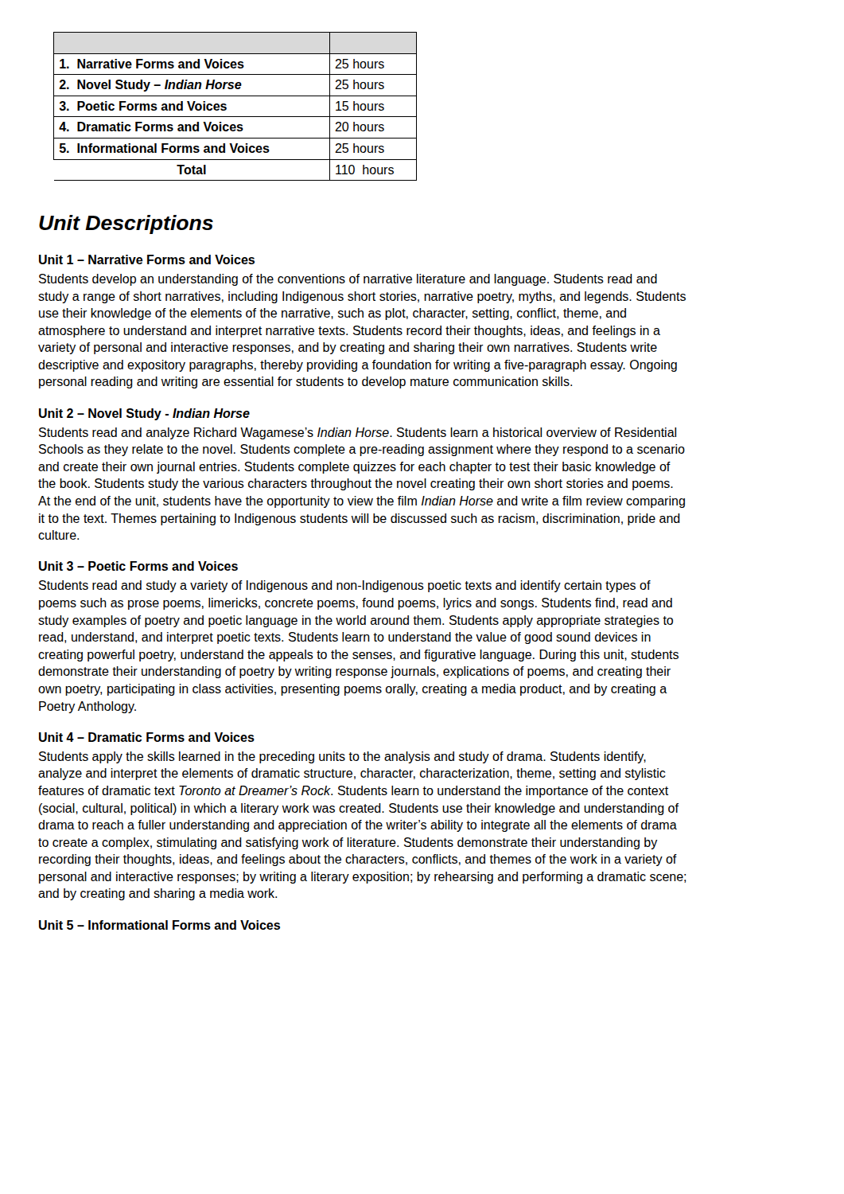| 1. Narrative Forms and Voices | 25 hours |
| 2. Novel Study – Indian Horse | 25 hours |
| 3. Poetic Forms and Voices | 15 hours |
| 4. Dramatic Forms and Voices | 20 hours |
| 5. Informational Forms and Voices | 25 hours |
| Total | 110 hours |
Unit Descriptions
Unit 1 – Narrative Forms and Voices
Students develop an understanding of the conventions of narrative literature and language. Students read and study a range of short narratives, including Indigenous short stories, narrative poetry, myths, and legends. Students use their knowledge of the elements of the narrative, such as plot, character, setting, conflict, theme, and atmosphere to understand and interpret narrative texts. Students record their thoughts, ideas, and feelings in a variety of personal and interactive responses, and by creating and sharing their own narratives. Students write descriptive and expository paragraphs, thereby providing a foundation for writing a five-paragraph essay. Ongoing personal reading and writing are essential for students to develop mature communication skills.
Unit 2 – Novel Study - Indian Horse
Students read and analyze Richard Wagamese’s Indian Horse. Students learn a historical overview of Residential Schools as they relate to the novel. Students complete a pre-reading assignment where they respond to a scenario and create their own journal entries. Students complete quizzes for each chapter to test their basic knowledge of the book. Students study the various characters throughout the novel creating their own short stories and poems. At the end of the unit, students have the opportunity to view the film Indian Horse and write a film review comparing it to the text. Themes pertaining to Indigenous students will be discussed such as racism, discrimination, pride and culture.
Unit 3 – Poetic Forms and Voices
Students read and study a variety of Indigenous and non-Indigenous poetic texts and identify certain types of poems such as prose poems, limericks, concrete poems, found poems, lyrics and songs. Students find, read and study examples of poetry and poetic language in the world around them. Students apply appropriate strategies to read, understand, and interpret poetic texts. Students learn to understand the value of good sound devices in creating powerful poetry, understand the appeals to the senses, and figurative language. During this unit, students demonstrate their understanding of poetry by writing response journals, explications of poems, and creating their own poetry, participating in class activities, presenting poems orally, creating a media product, and by creating a Poetry Anthology.
Unit 4 – Dramatic Forms and Voices
Students apply the skills learned in the preceding units to the analysis and study of drama. Students identify, analyze and interpret the elements of dramatic structure, character, characterization, theme, setting and stylistic features of dramatic text Toronto at Dreamer’s Rock. Students learn to understand the importance of the context (social, cultural, political) in which a literary work was created. Students use their knowledge and understanding of drama to reach a fuller understanding and appreciation of the writer’s ability to integrate all the elements of drama to create a complex, stimulating and satisfying work of literature. Students demonstrate their understanding by recording their thoughts, ideas, and feelings about the characters, conflicts, and themes of the work in a variety of personal and interactive responses; by writing a literary exposition; by rehearsing and performing a dramatic scene; and by creating and sharing a media work.
Unit 5 – Informational Forms and Voices